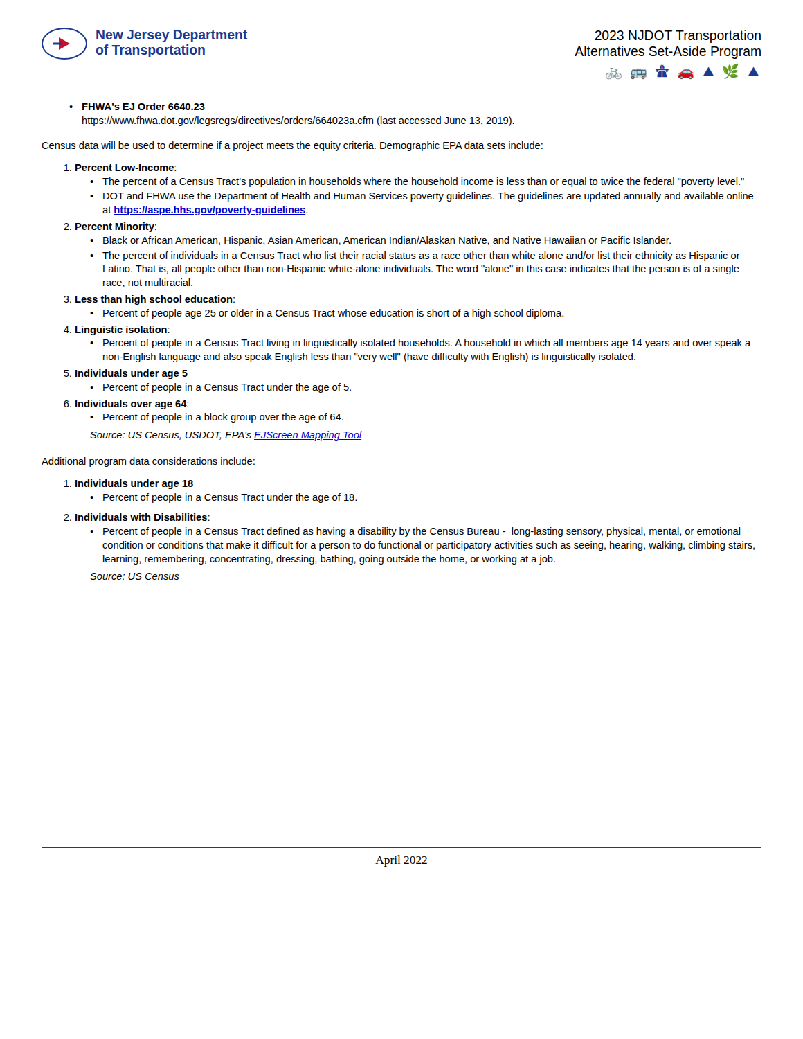New Jersey Department
of Transportation
2023 NJDOT Transportation
Alternatives Set-Aside Program
🚲 🚌 🛣 🚗 ⛰ 🌿 ⛰
FHWA's EJ Order 6640.23
https://www.fhwa.dot.gov/legsregs/directives/orders/664023a.cfm (last accessed June 13, 2019).
Census data will be used to determine if a project meets the equity criteria. Demographic EPA data sets include:
Percent Low-Income:
The percent of a Census Tract's population in households where the household income is less than or equal to twice the federal "poverty level."
DOT and FHWA use the Department of Health and Human Services poverty guidelines. The guidelines are updated annually and available online at https://aspe.hhs.gov/poverty-guidelines.
Percent Minority:
Black or African American, Hispanic, Asian American, American Indian/Alaskan Native, and Native Hawaiian or Pacific Islander.
The percent of individuals in a Census Tract who list their racial status as a race other than white alone and/or list their ethnicity as Hispanic or Latino. That is, all people other than non-Hispanic white-alone individuals. The word "alone" in this case indicates that the person is of a single race, not multiracial.
Less than high school education:
Percent of people age 25 or older in a Census Tract whose education is short of a high school diploma.
Linguistic isolation:
Percent of people in a Census Tract living in linguistically isolated households. A household in which all members age 14 years and over speak a non-English language and also speak English less than "very well" (have difficulty with English) is linguistically isolated.
Individuals under age 5
Percent of people in a Census Tract under the age of 5.
Individuals over age 64:
Percent of people in a block group over the age of 64.
Source: US Census, USDOT, EPA’s EJScreen Mapping Tool
Additional program data considerations include:
Individuals under age 18
Percent of people in a Census Tract under the age of 18.
Individuals with Disabilities:
Percent of people in a Census Tract defined as having a disability by the Census Bureau - long-lasting sensory, physical, mental, or emotional condition or conditions that make it difficult for a person to do functional or participatory activities such as seeing, hearing, walking, climbing stairs, learning, remembering, concentrating, dressing, bathing, going outside the home, or working at a job.
Source: US Census
April 2022